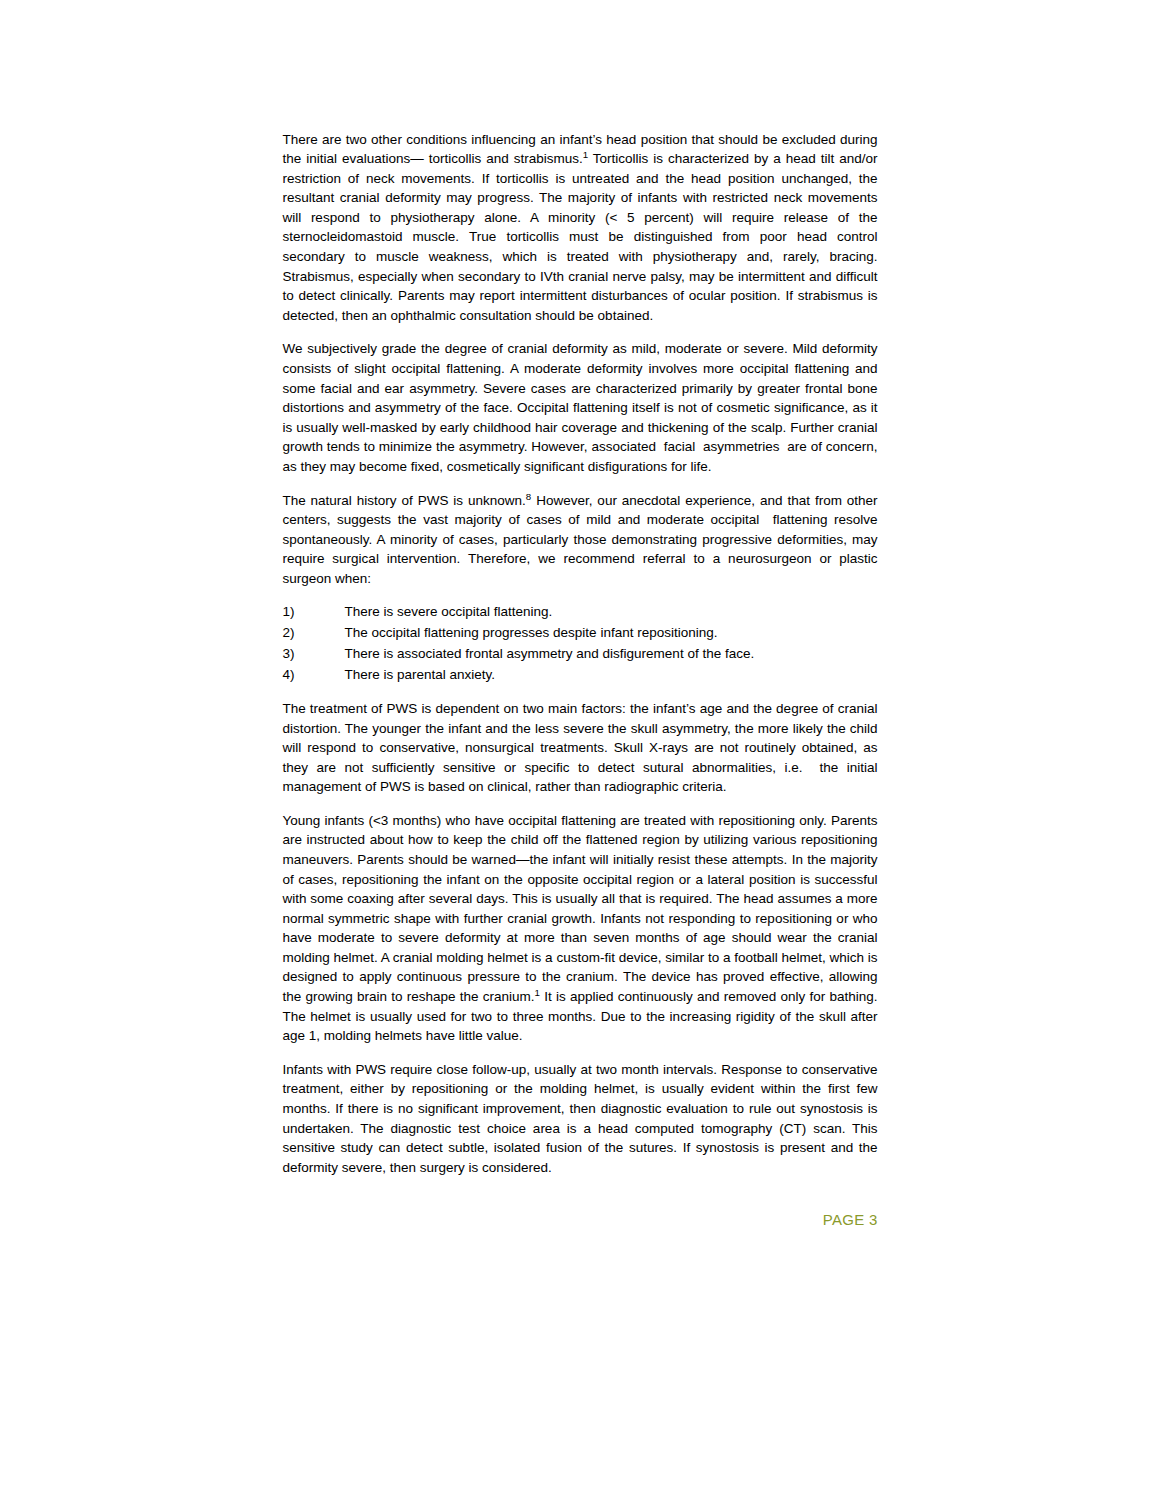There are two other conditions influencing an infant’s head position that should be excluded during the initial evaluations— torticollis and strabismus.1 Torticollis is characterized by a head tilt and/or restriction of neck movements. If torticollis is untreated and the head position unchanged, the resultant cranial deformity may progress. The majority of infants with restricted neck movements will respond to physiotherapy alone. A minority (< 5 percent) will require release of the sternocleidomastoid muscle. True torticollis must be distinguished from poor head control secondary to muscle weakness, which is treated with physiotherapy and, rarely, bracing. Strabismus, especially when secondary to IVth cranial nerve palsy, may be intermittent and difficult to detect clinically. Parents may report intermittent disturbances of ocular position. If strabismus is detected, then an ophthalmic consultation should be obtained.
We subjectively grade the degree of cranial deformity as mild, moderate or severe. Mild deformity consists of slight occipital flattening. A moderate deformity involves more occipital flattening and some facial and ear asymmetry. Severe cases are characterized primarily by greater frontal bone distortions and asymmetry of the face. Occipital flattening itself is not of cosmetic significance, as it is usually well-masked by early childhood hair coverage and thickening of the scalp. Further cranial growth tends to minimize the asymmetry. However, associated facial asymmetries are of concern, as they may become fixed, cosmetically significant disfigurations for life.
The natural history of PWS is unknown.8 However, our anecdotal experience, and that from other centers, suggests the vast majority of cases of mild and moderate occipital flattening resolve spontaneously. A minority of cases, particularly those demonstrating progressive deformities, may require surgical intervention. Therefore, we recommend referral to a neurosurgeon or plastic surgeon when:
1) There is severe occipital flattening.
2) The occipital flattening progresses despite infant repositioning.
3) There is associated frontal asymmetry and disfigurement of the face.
4) There is parental anxiety.
The treatment of PWS is dependent on two main factors: the infant’s age and the degree of cranial distortion. The younger the infant and the less severe the skull asymmetry, the more likely the child will respond to conservative, nonsurgical treatments. Skull X-rays are not routinely obtained, as they are not sufficiently sensitive or specific to detect sutural abnormalities, i.e. the initial management of PWS is based on clinical, rather than radiographic criteria.
Young infants (<3 months) who have occipital flattening are treated with repositioning only. Parents are instructed about how to keep the child off the flattened region by utilizing various repositioning maneuvers. Parents should be warned—the infant will initially resist these attempts. In the majority of cases, repositioning the infant on the opposite occipital region or a lateral position is successful with some coaxing after several days. This is usually all that is required. The head assumes a more normal symmetric shape with further cranial growth. Infants not responding to repositioning or who have moderate to severe deformity at more than seven months of age should wear the cranial molding helmet. A cranial molding helmet is a custom-fit device, similar to a football helmet, which is designed to apply continuous pressure to the cranium. The device has proved effective, allowing the growing brain to reshape the cranium.1 It is applied continuously and removed only for bathing. The helmet is usually used for two to three months. Due to the increasing rigidity of the skull after age 1, molding helmets have little value.
Infants with PWS require close follow-up, usually at two month intervals. Response to conservative treatment, either by repositioning or the molding helmet, is usually evident within the first few months. If there is no significant improvement, then diagnostic evaluation to rule out synostosis is undertaken. The diagnostic test choice area is a head computed tomography (CT) scan. This sensitive study can detect subtle, isolated fusion of the sutures. If synostosis is present and the deformity severe, then surgery is considered.
PAGE 3